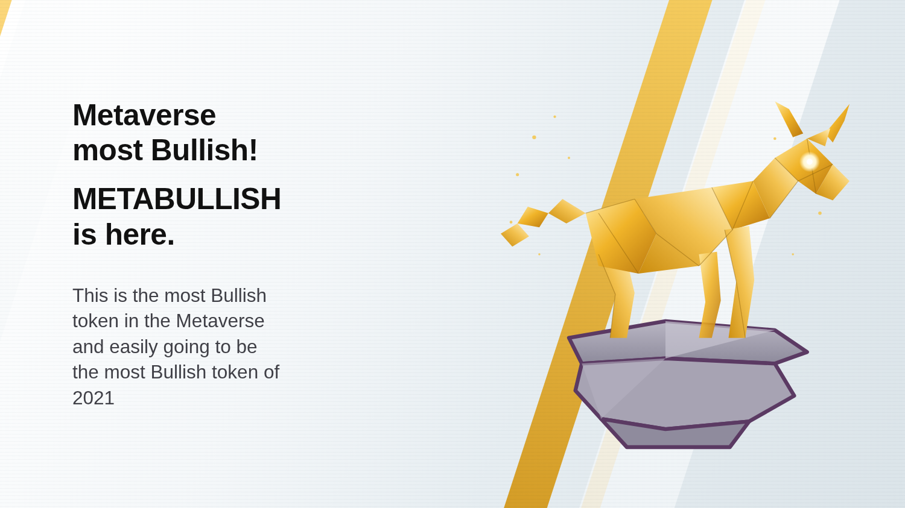Metaverse most Bullish! METABULLISH is here.
This is the most Bullish token in the Metaverse and easily going to be the most Bullish token of 2021
Golden low-poly bull on a rock ledge